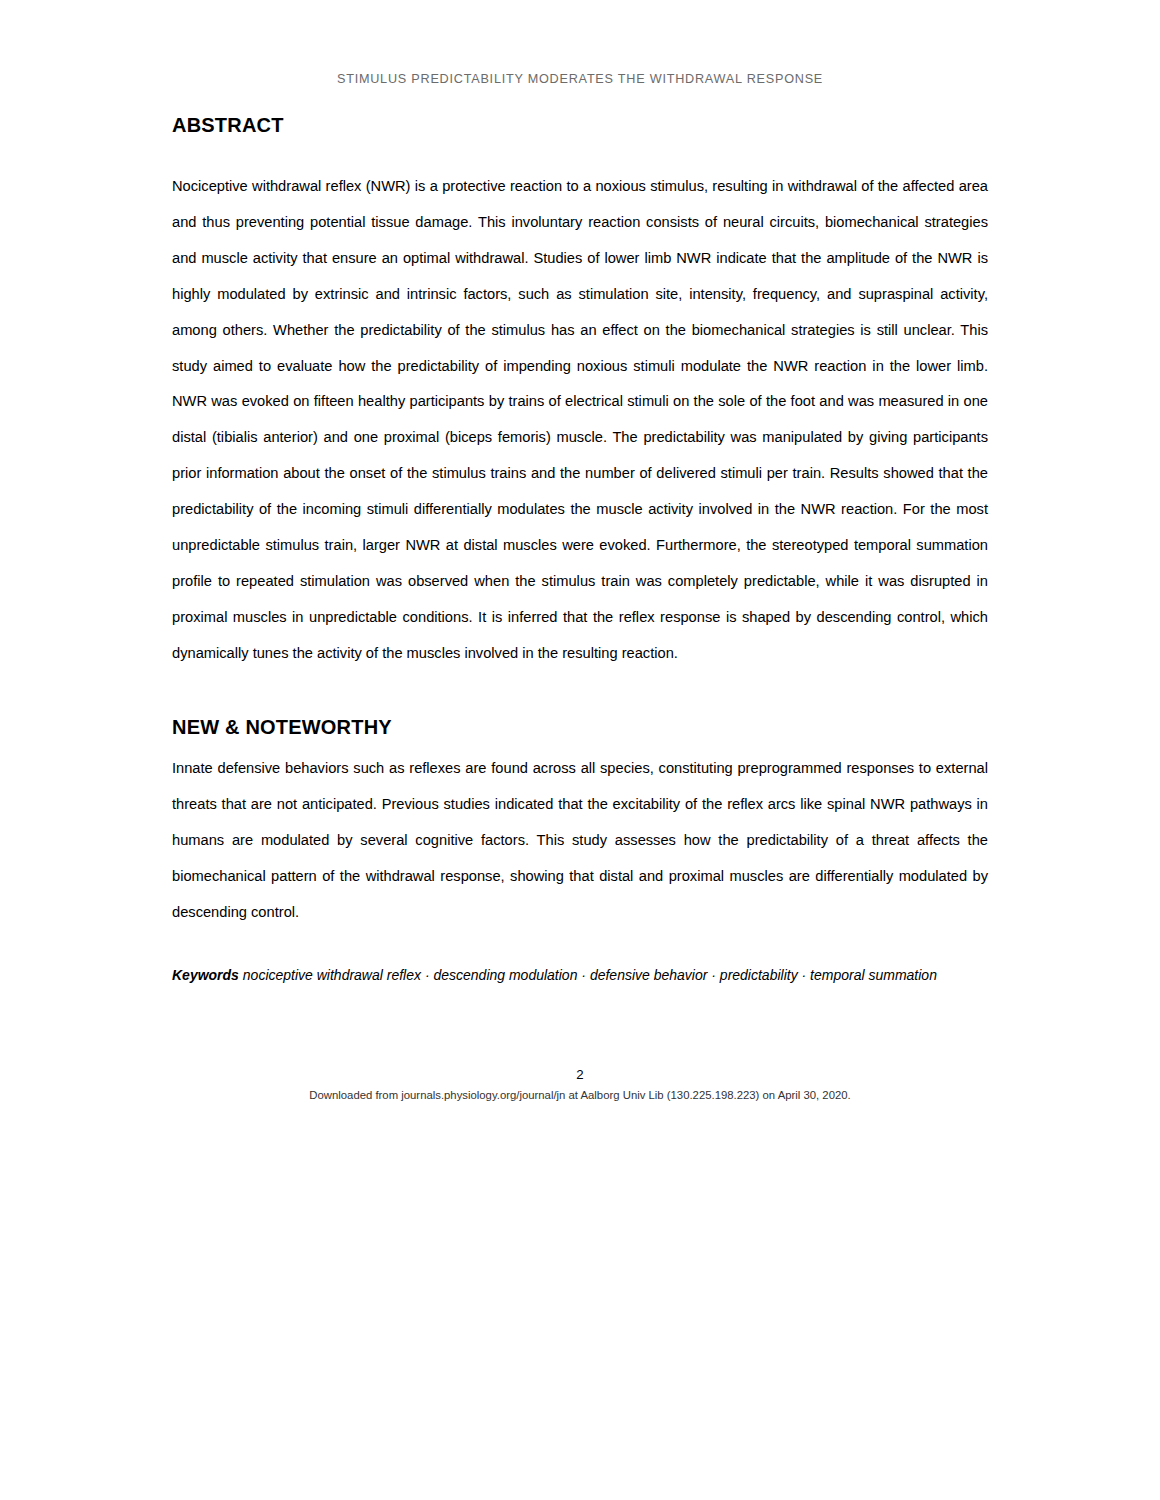STIMULUS PREDICTABILITY MODERATES THE WITHDRAWAL RESPONSE
ABSTRACT
Nociceptive withdrawal reflex (NWR) is a protective reaction to a noxious stimulus, resulting in withdrawal of the affected area and thus preventing potential tissue damage. This involuntary reaction consists of neural circuits, biomechanical strategies and muscle activity that ensure an optimal withdrawal. Studies of lower limb NWR indicate that the amplitude of the NWR is highly modulated by extrinsic and intrinsic factors, such as stimulation site, intensity, frequency, and supraspinal activity, among others. Whether the predictability of the stimulus has an effect on the biomechanical strategies is still unclear. This study aimed to evaluate how the predictability of impending noxious stimuli modulate the NWR reaction in the lower limb. NWR was evoked on fifteen healthy participants by trains of electrical stimuli on the sole of the foot and was measured in one distal (tibialis anterior) and one proximal (biceps femoris) muscle. The predictability was manipulated by giving participants prior information about the onset of the stimulus trains and the number of delivered stimuli per train. Results showed that the predictability of the incoming stimuli differentially modulates the muscle activity involved in the NWR reaction. For the most unpredictable stimulus train, larger NWR at distal muscles were evoked. Furthermore, the stereotyped temporal summation profile to repeated stimulation was observed when the stimulus train was completely predictable, while it was disrupted in proximal muscles in unpredictable conditions. It is inferred that the reflex response is shaped by descending control, which dynamically tunes the activity of the muscles involved in the resulting reaction.
NEW & NOTEWORTHY
Innate defensive behaviors such as reflexes are found across all species, constituting preprogrammed responses to external threats that are not anticipated. Previous studies indicated that the excitability of the reflex arcs like spinal NWR pathways in humans are modulated by several cognitive factors. This study assesses how the predictability of a threat affects the biomechanical pattern of the withdrawal response, showing that distal and proximal muscles are differentially modulated by descending control.
Keywords nociceptive withdrawal reflex · descending modulation · defensive behavior · predictability · temporal summation
2
Downloaded from journals.physiology.org/journal/jn at Aalborg Univ Lib (130.225.198.223) on April 30, 2020.